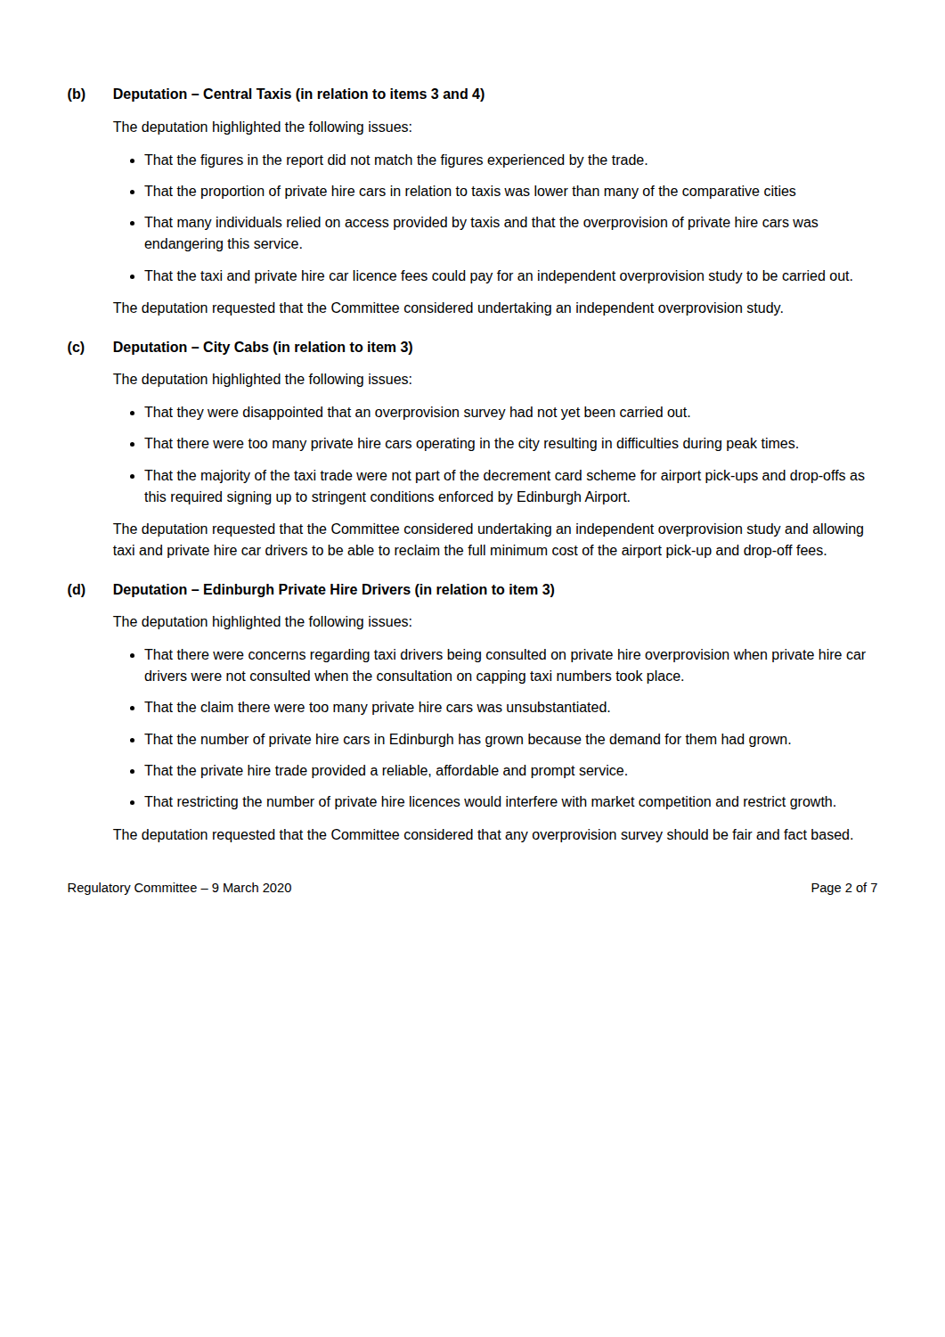(b) Deputation – Central Taxis (in relation to items 3 and 4)
The deputation highlighted the following issues:
That the figures in the report did not match the figures experienced by the trade.
That the proportion of private hire cars in relation to taxis was lower than many of the comparative cities
That many individuals relied on access provided by taxis and that the overprovision of private hire cars was endangering this service.
That the taxi and private hire car licence fees could pay for an independent overprovision study to be carried out.
The deputation requested that the Committee considered undertaking an independent overprovision study.
(c) Deputation – City Cabs (in relation to item 3)
The deputation highlighted the following issues:
That they were disappointed that an overprovision survey had not yet been carried out.
That there were too many private hire cars operating in the city resulting in difficulties during peak times.
That the majority of the taxi trade were not part of the decrement card scheme for airport pick-ups and drop-offs as this required signing up to stringent conditions enforced by Edinburgh Airport.
The deputation requested that the Committee considered undertaking an independent overprovision study and allowing taxi and private hire car drivers to be able to reclaim the full minimum cost of the airport pick-up and drop-off fees.
(d) Deputation – Edinburgh Private Hire Drivers (in relation to item 3)
The deputation highlighted the following issues:
That there were concerns regarding taxi drivers being consulted on private hire overprovision when private hire car drivers were not consulted when the consultation on capping taxi numbers took place.
That the claim there were too many private hire cars was unsubstantiated.
That the number of private hire cars in Edinburgh has grown because the demand for them had grown.
That the private hire trade provided a reliable, affordable and prompt service.
That restricting the number of private hire licences would interfere with market competition and restrict growth.
The deputation requested that the Committee considered that any overprovision survey should be fair and fact based.
Regulatory Committee – 9 March 2020 Page 2 of 7